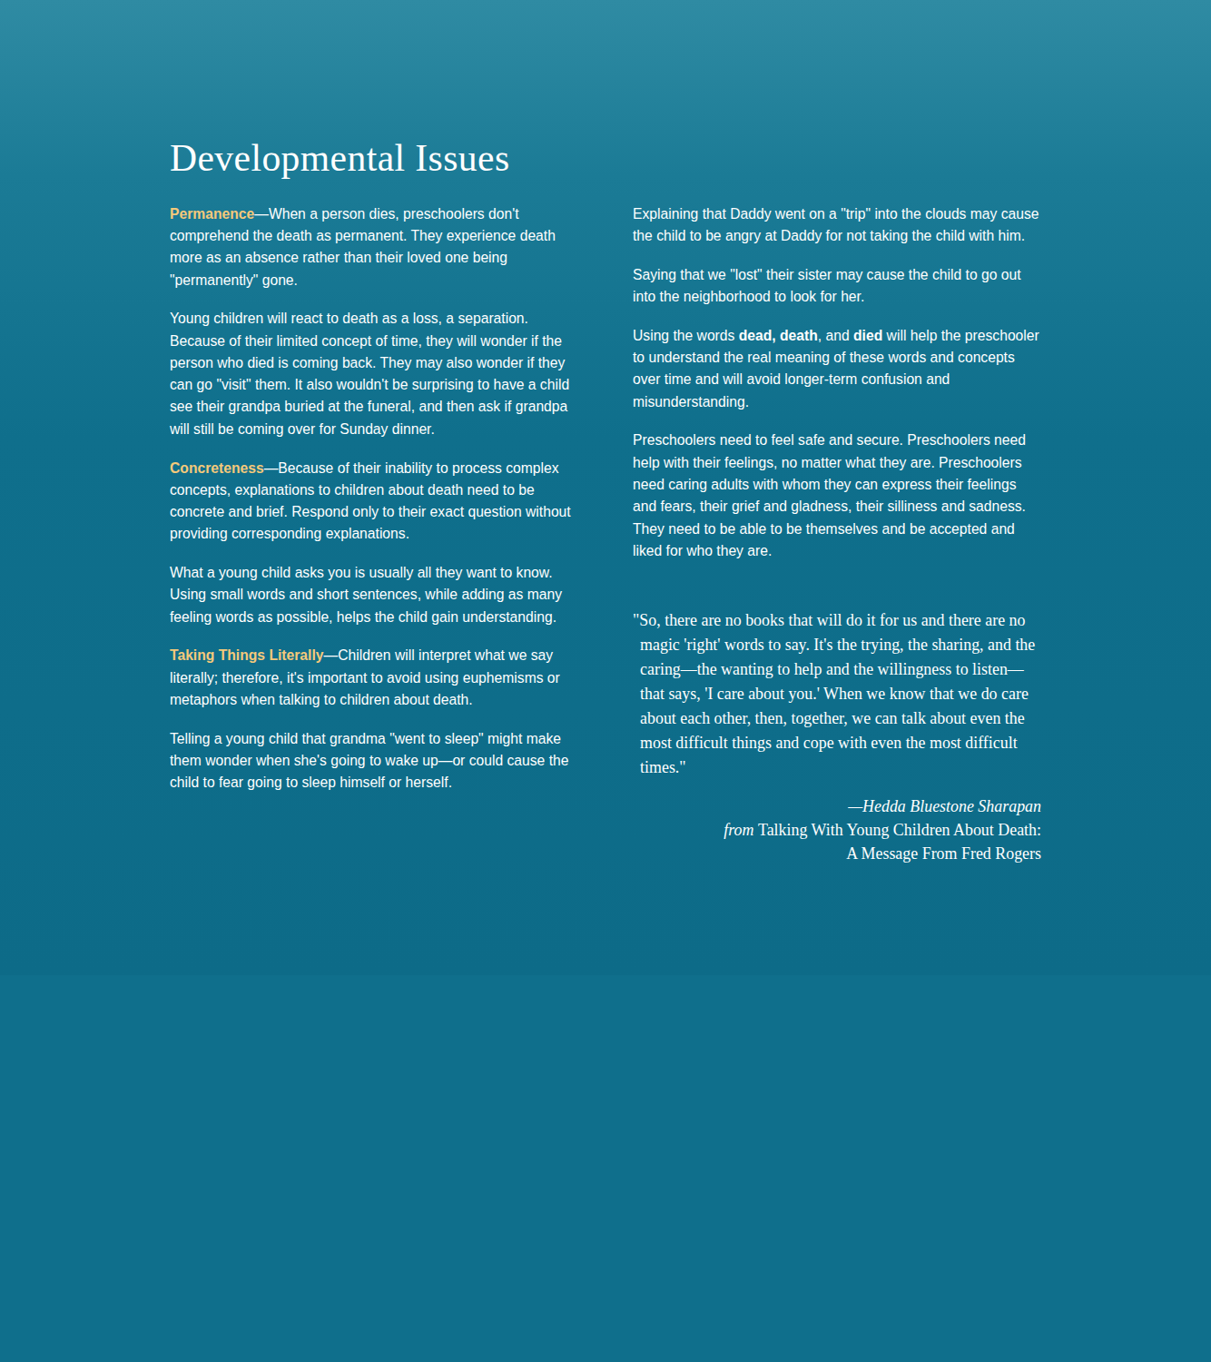Developmental Issues
Permanence—When a person dies, preschoolers don't comprehend the death as permanent. They experience death more as an absence rather than their loved one being "permanently" gone.
Young children will react to death as a loss, a separation. Because of their limited concept of time, they will wonder if the person who died is coming back. They may also wonder if they can go "visit" them. It also wouldn't be surprising to have a child see their grandpa buried at the funeral, and then ask if grandpa will still be coming over for Sunday dinner.
Concreteness—Because of their inability to process complex concepts, explanations to children about death need to be concrete and brief. Respond only to their exact question without providing corresponding explanations.
What a young child asks you is usually all they want to know. Using small words and short sentences, while adding as many feeling words as possible, helps the child gain understanding.
Taking Things Literally—Children will interpret what we say literally; therefore, it's important to avoid using euphemisms or metaphors when talking to children about death.
Telling a young child that grandma "went to sleep" might make them wonder when she's going to wake up—or could cause the child to fear going to sleep himself or herself.
Explaining that Daddy went on a "trip" into the clouds may cause the child to be angry at Daddy for not taking the child with him.
Saying that we "lost" their sister may cause the child to go out into the neighborhood to look for her.
Using the words dead, death, and died will help the preschooler to understand the real meaning of these words and concepts over time and will avoid longer-term confusion and misunderstanding.
Preschoolers need to feel safe and secure. Preschoolers need help with their feelings, no matter what they are. Preschoolers need caring adults with whom they can express their feelings and fears, their grief and gladness, their silliness and sadness. They need to be able to be themselves and be accepted and liked for who they are.
"So, there are no books that will do it for us and there are no magic 'right' words to say. It's the trying, the sharing, and the caring—the wanting to help and the willingness to listen—that says, 'I care about you.' When we know that we do care about each other, then, together, we can talk about even the most difficult things and cope with even the most difficult times."
—Hedda Bluestone Sharapan
from Talking With Young Children About Death:
A Message From Fred Rogers